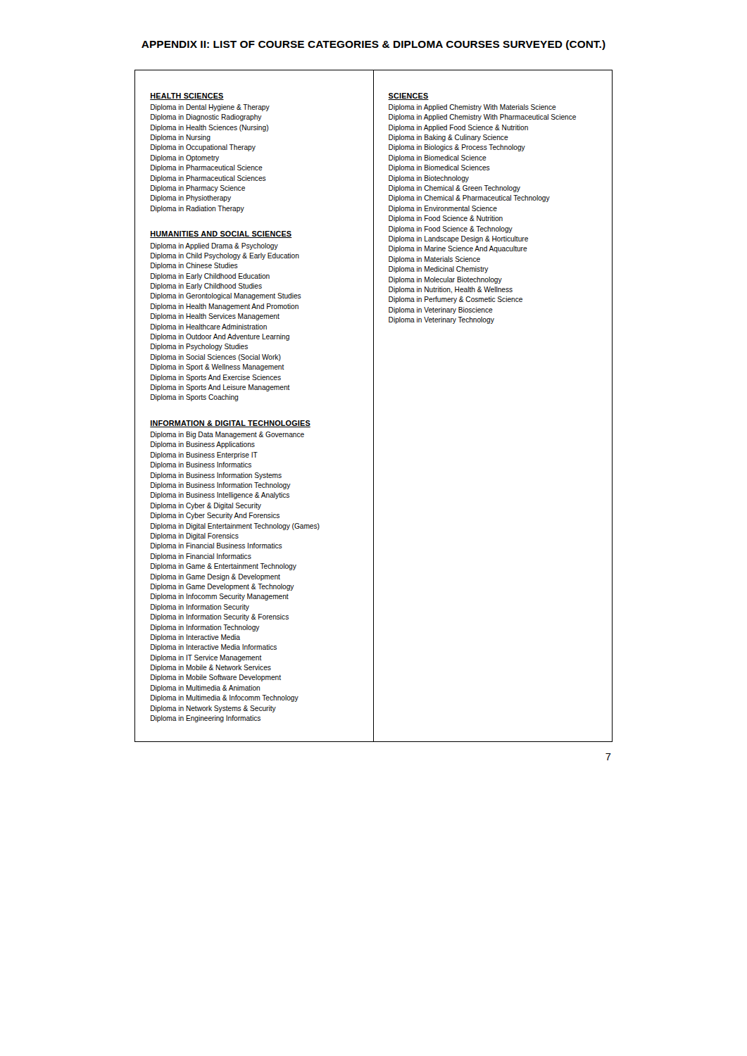APPENDIX II: LIST OF COURSE CATEGORIES & DIPLOMA COURSES SURVEYED (CONT.)
HEALTH SCIENCES
Diploma in Dental Hygiene & Therapy
Diploma in Diagnostic Radiography
Diploma in Health Sciences (Nursing)
Diploma in Nursing
Diploma in Occupational Therapy
Diploma in Optometry
Diploma in Pharmaceutical Science
Diploma in Pharmaceutical Sciences
Diploma in Pharmacy Science
Diploma in Physiotherapy
Diploma in Radiation Therapy
HUMANITIES AND SOCIAL SCIENCES
Diploma in Applied Drama & Psychology
Diploma in Child Psychology & Early Education
Diploma in Chinese Studies
Diploma in Early Childhood Education
Diploma in Early Childhood Studies
Diploma in Gerontological Management Studies
Diploma in Health Management And Promotion
Diploma in Health Services Management
Diploma in Healthcare Administration
Diploma in Outdoor And Adventure Learning
Diploma in Psychology Studies
Diploma in Social Sciences (Social Work)
Diploma in Sport & Wellness Management
Diploma in Sports And Exercise Sciences
Diploma in Sports And Leisure Management
Diploma in Sports Coaching
INFORMATION & DIGITAL TECHNOLOGIES
Diploma in Big Data Management & Governance
Diploma in Business Applications
Diploma in Business Enterprise IT
Diploma in Business Informatics
Diploma in Business Information Systems
Diploma in Business Information Technology
Diploma in Business Intelligence & Analytics
Diploma in Cyber & Digital Security
Diploma in Cyber Security And Forensics
Diploma in Digital Entertainment Technology (Games)
Diploma in Digital Forensics
Diploma in Financial Business Informatics
Diploma in Financial Informatics
Diploma in Game & Entertainment Technology
Diploma in Game Design & Development
Diploma in Game Development & Technology
Diploma in Infocomm Security Management
Diploma in Information Security
Diploma in Information Security & Forensics
Diploma in Information Technology
Diploma in Interactive Media
Diploma in Interactive Media Informatics
Diploma in IT Service Management
Diploma in Mobile & Network Services
Diploma in Mobile Software Development
Diploma in Multimedia & Animation
Diploma in Multimedia & Infocomm Technology
Diploma in Network Systems & Security
Diploma in Engineering Informatics
SCIENCES
Diploma in Applied Chemistry With Materials Science
Diploma in Applied Chemistry With Pharmaceutical Science
Diploma in Applied Food Science & Nutrition
Diploma in Baking & Culinary Science
Diploma in Biologics & Process Technology
Diploma in Biomedical Science
Diploma in Biomedical Sciences
Diploma in Biotechnology
Diploma in Chemical & Green Technology
Diploma in Chemical & Pharmaceutical Technology
Diploma in Environmental Science
Diploma in Food Science & Nutrition
Diploma in Food Science & Technology
Diploma in Landscape Design & Horticulture
Diploma in Marine Science And Aquaculture
Diploma in Materials Science
Diploma in Medicinal Chemistry
Diploma in Molecular Biotechnology
Diploma in Nutrition, Health & Wellness
Diploma in Perfumery & Cosmetic Science
Diploma in Veterinary Bioscience
Diploma in Veterinary Technology
7